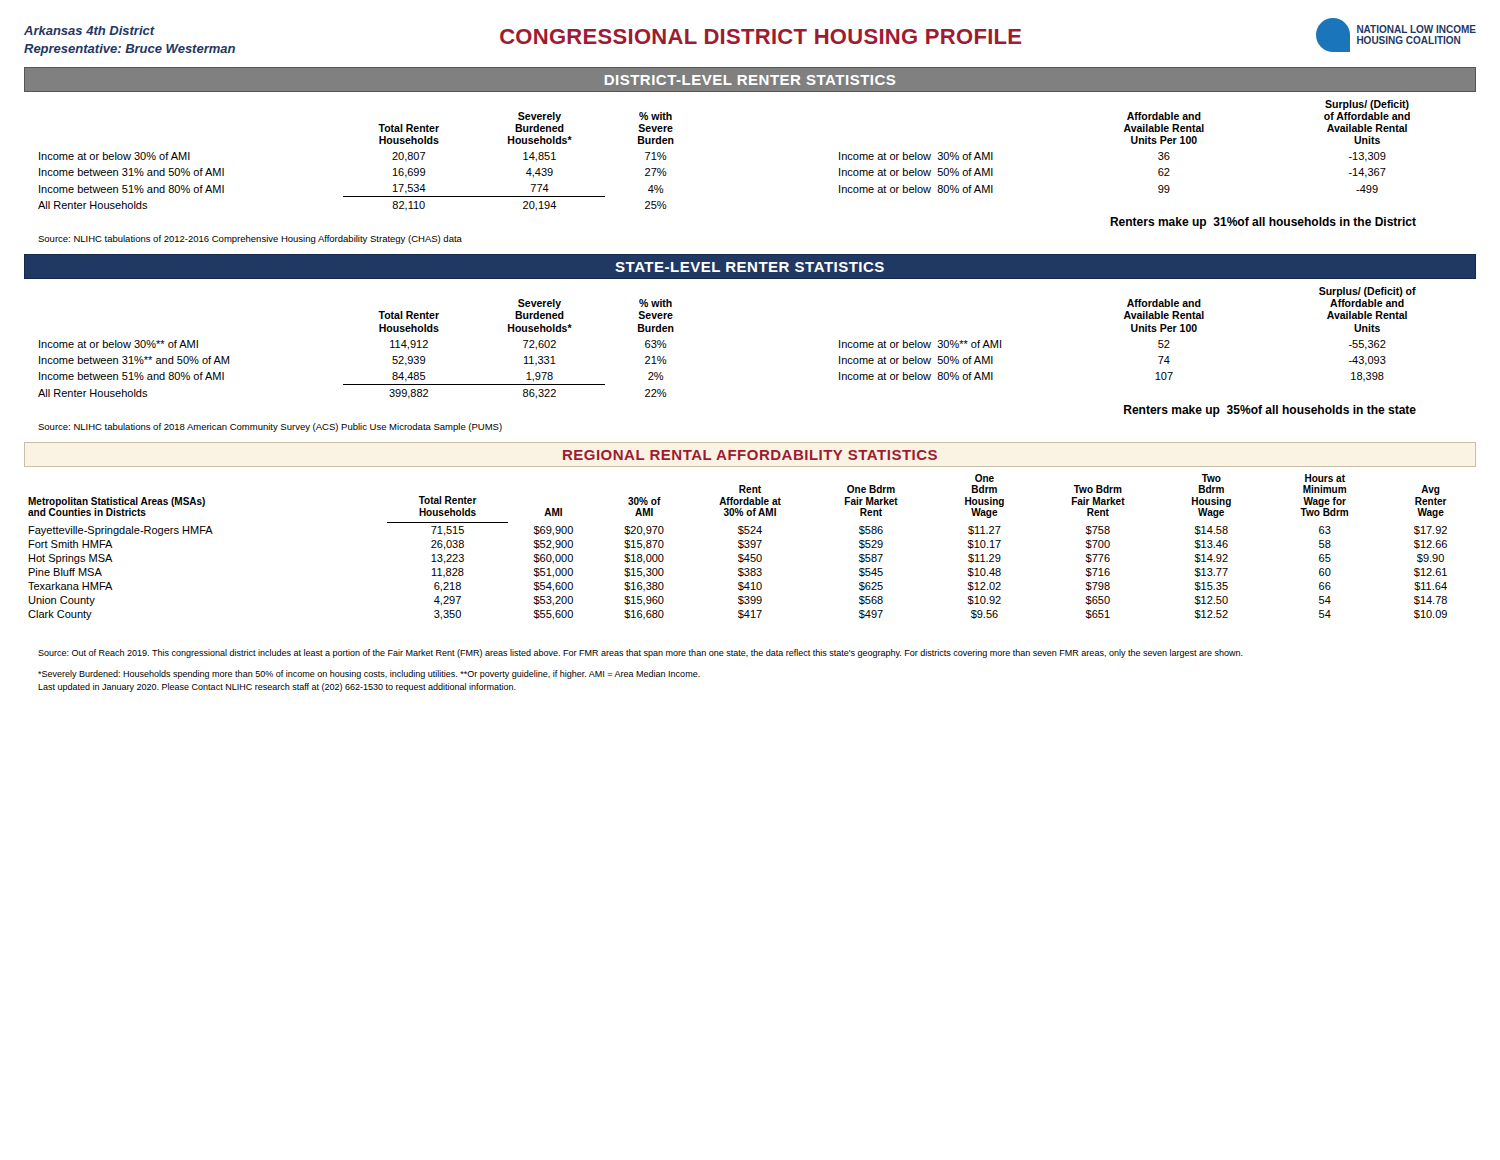Arkansas 4th District
Representative: Bruce Westerman
CONGRESSIONAL DISTRICT HOUSING PROFILE
NATIONAL LOW INCOME
HOUSING COALITION
DISTRICT-LEVEL RENTER STATISTICS
| | Total Renter Households | Severely Burdened Households* | % with Severe Burden | | | Affordable and Available Rental Units Per 100 | Surplus/ (Deficit) of Affordable and Available Rental Units |
| --- | --- | --- | --- | --- | --- | --- | --- |
| Income at or below 30% of AMI | 20,807 | 14,851 | 71% | | Income at or below 30% of AMI | 36 | -13,309 |
| Income between 31% and 50% of AMI | 16,699 | 4,439 | 27% | | Income at or below 50% of AMI | 62 | -14,367 |
| Income between 51% and 80% of AMI | 17,534 | 774 | 4% | | Income at or below 80% of AMI | 99 | -499 |
| All Renter Households | 82,110 | 20,194 | 25% | | | | |
Renters make up 31%of all households in the District
Source: NLIHC tabulations of 2012-2016 Comprehensive Housing Affordability Strategy (CHAS) data
STATE-LEVEL RENTER STATISTICS
| | Total Renter Households | Severely Burdened Households* | % with Severe Burden | | | Affordable and Available Rental Units Per 100 | Surplus/ (Deficit) of Affordable and Available Rental Units |
| --- | --- | --- | --- | --- | --- | --- | --- |
| Income at or below 30%** of AMI | 114,912 | 72,602 | 63% | | Income at or below 30%** of AMI | 52 | -55,362 |
| Income between 31%** and 50% of AM | 52,939 | 11,331 | 21% | | Income at or below 50% of AMI | 74 | -43,093 |
| Income between 51% and 80% of AMI | 84,485 | 1,978 | 2% | | Income at or below 80% of AMI | 107 | 18,398 |
| All Renter Households | 399,882 | 86,322 | 22% | | | | |
Renters make up 35%of all households in the state
Source: NLIHC tabulations of 2018 American Community Survey (ACS) Public Use Microdata Sample (PUMS)
REGIONAL RENTAL AFFORDABILITY STATISTICS
| Metropolitan Statistical Areas (MSAs) and Counties in Districts | Total Renter Households | AMI | 30% of AMI | Rent Affordable at 30% of AMI | One Bdrm Fair Market Rent | One Bdrm Housing Wage | Two Bdrm Fair Market Rent | Two Bdrm Housing Wage | Hours at Minimum Wage for Two Bdrm | Avg Renter Wage |
| --- | --- | --- | --- | --- | --- | --- | --- | --- | --- | --- |
| Fayetteville-Springdale-Rogers HMFA | 71,515 | $69,900 | $20,970 | $524 | $586 | $11.27 | $758 | $14.58 | 63 | $17.92 |
| Fort Smith HMFA | 26,038 | $52,900 | $15,870 | $397 | $529 | $10.17 | $700 | $13.46 | 58 | $12.66 |
| Hot Springs MSA | 13,223 | $60,000 | $18,000 | $450 | $587 | $11.29 | $776 | $14.92 | 65 | $9.90 |
| Pine Bluff MSA | 11,828 | $51,000 | $15,300 | $383 | $545 | $10.48 | $716 | $13.77 | 60 | $12.61 |
| Texarkana HMFA | 6,218 | $54,600 | $16,380 | $410 | $625 | $12.02 | $798 | $15.35 | 66 | $11.64 |
| Union County | 4,297 | $53,200 | $15,960 | $399 | $568 | $10.92 | $650 | $12.50 | 54 | $14.78 |
| Clark County | 3,350 | $55,600 | $16,680 | $417 | $497 | $9.56 | $651 | $12.52 | 54 | $10.09 |
Source: Out of Reach 2019. This congressional district includes at least a portion of the Fair Market Rent (FMR) areas listed above. For FMR areas that span more than one state, the data reflect this state's geography. For districts covering more than seven FMR areas, only the seven largest are shown.
*Severely Burdened: Households spending more than 50% of income on housing costs, including utilities. **Or poverty guideline, if higher. AMI = Area Median Income.
Last updated in January 2020. Please Contact NLIHC research staff at (202) 662-1530 to request additional information.